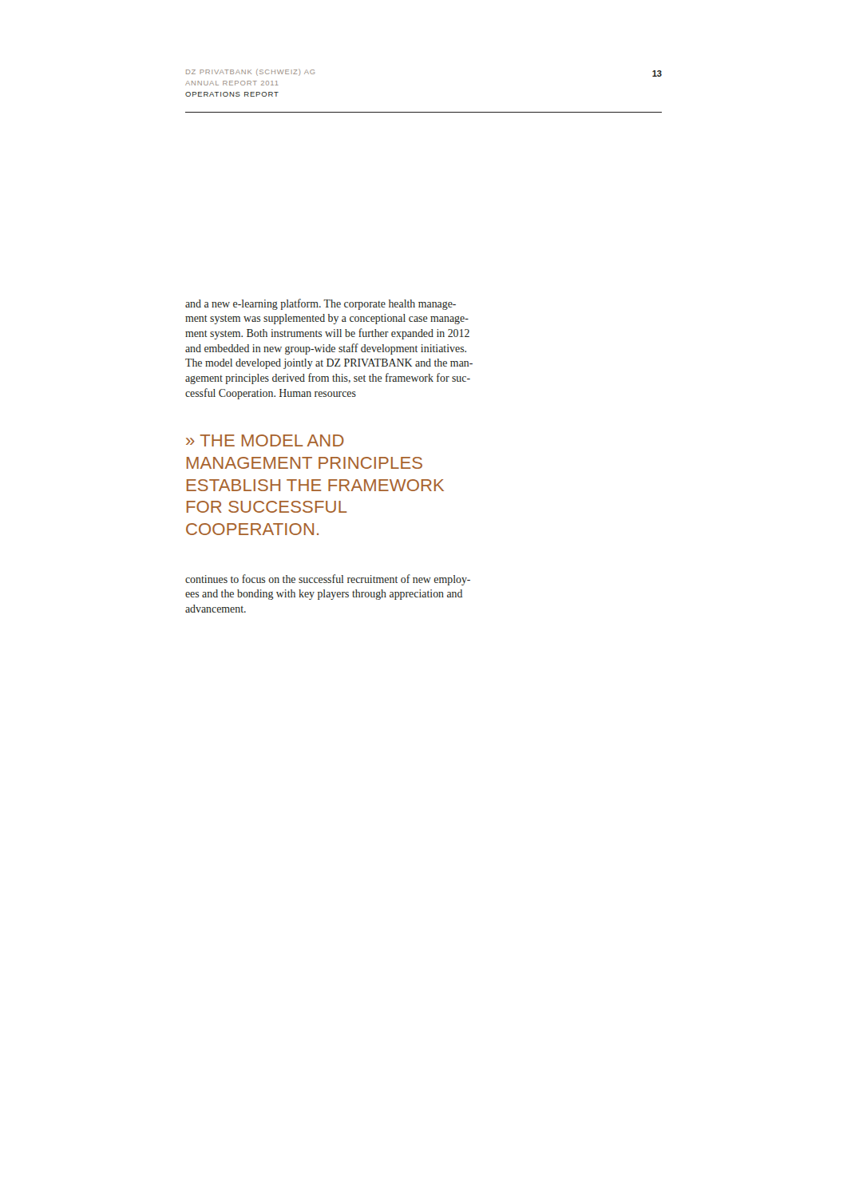DZ PRIVATBANK (SCHWEIZ) AG
ANNUAL REPORT 2011
OPERATIONS REPORT
13
and a new e-learning platform. The corporate health management system was supplemented by a conceptional case management system. Both instruments will be further expanded in 2012 and embedded in new group-wide staff development initiatives. The model developed jointly at DZ PRIVATBANK and the management principles derived from this, set the framework for successful Cooperation. Human resources
» The model and management principles establish the framework for successful cooperation.
continues to focus on the successful recruitment of new employees and the bonding with key players through appreciation and advancement.